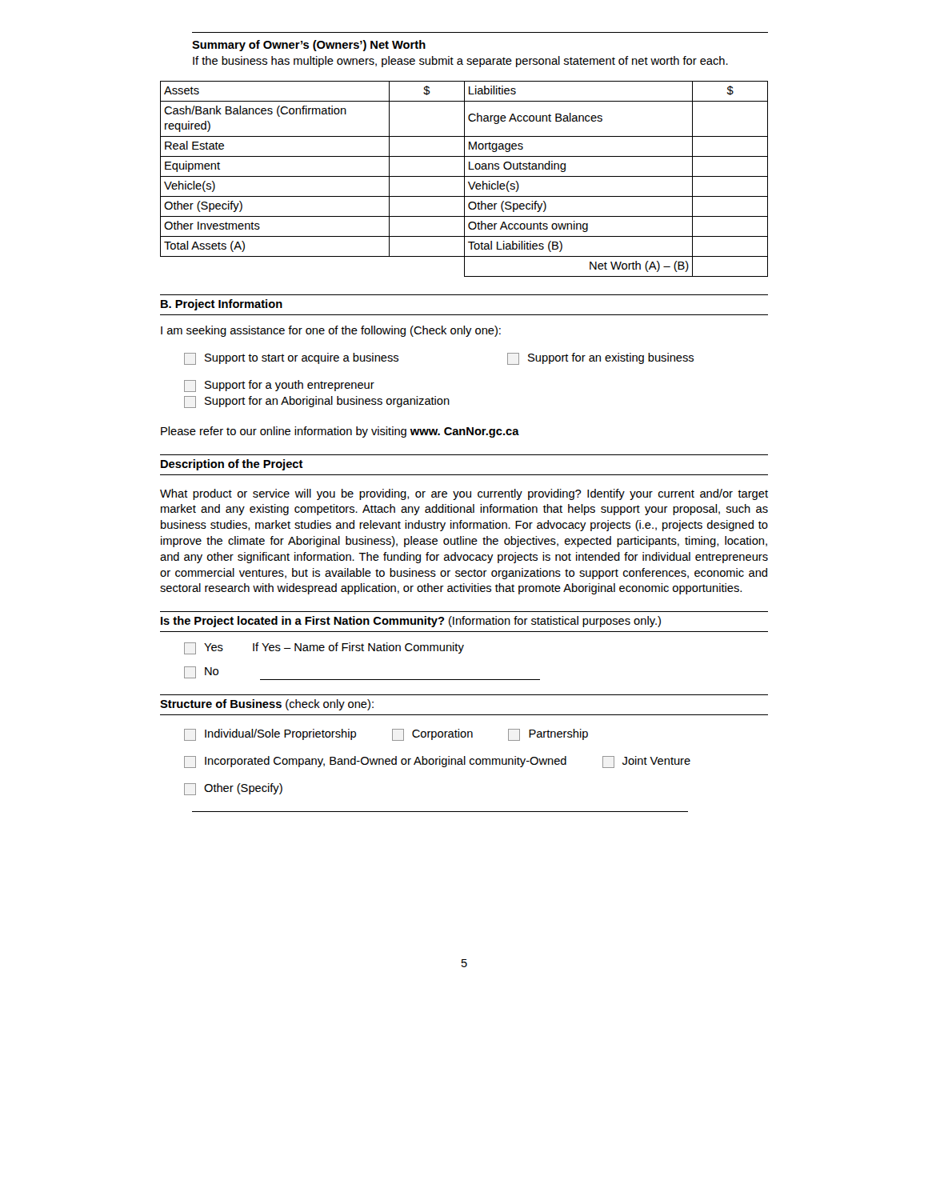Summary of Owner’s (Owners’) Net Worth
If the business has multiple owners, please submit a separate personal statement of net worth for each.
| Assets | $ | Liabilities | $ |
| Cash/Bank Balances (Confirmation required) | | Charge Account Balances | |
| Real Estate | | Mortgages | |
| Equipment | | Loans Outstanding | |
| Vehicle(s) | | Vehicle(s) | |
| Other (Specify) | | Other (Specify) | |
| Other Investments | | Other Accounts owning | |
| Total Assets (A) | | Total Liabilities (B) | |
| | | Net Worth (A) – (B) | |
B. Project Information
I am seeking assistance for one of the following (Check only one):
Support to start or acquire a business Support for an existing business
Support for a youth entrepreneur Support for an Aboriginal business organization
Please refer to our online information by visiting www. CanNor.gc.ca
Description of the Project
What product or service will you be providing, or are you currently providing? Identify your current and/or target market and any existing competitors. Attach any additional information that helps support your proposal, such as business studies, market studies and relevant industry information. For advocacy projects (i.e., projects designed to improve the climate for Aboriginal business), please outline the objectives, expected participants, timing, location, and any other significant information. The funding for advocacy projects is not intended for individual entrepreneurs or commercial ventures, but is available to business or sector organizations to support conferences, economic and sectoral research with widespread application, or other activities that promote Aboriginal economic opportunities.
Is the Project located in a First Nation Community? (Information for statistical purposes only.)
Yes If Yes – Name of First Nation Community
No
Structure of Business (check only one):
Individual/Sole Proprietorship Corporation Partnership
Incorporated Company, Band-Owned or Aboriginal community-Owned Joint Venture
Other (Specify)
5